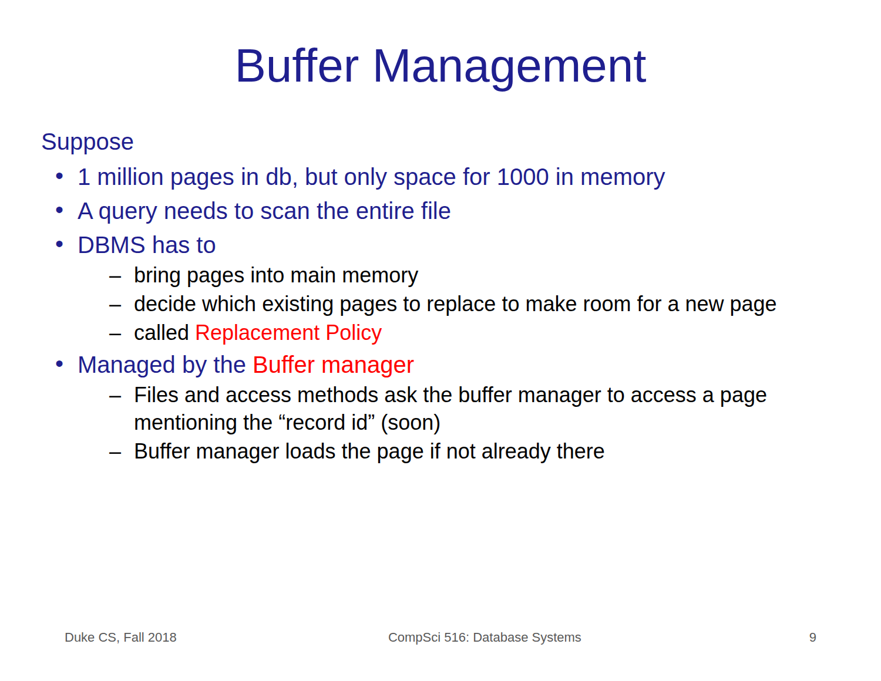Buffer Management
Suppose
1 million pages in db, but only space for 1000 in memory
A query needs to scan the entire file
DBMS has to
bring pages into main memory
decide which existing pages to replace to make room for a new page
called Replacement Policy
Managed by the Buffer manager
Files and access methods ask the buffer manager to access a page mentioning the “record id” (soon)
Buffer manager loads the page if not already there
Duke CS, Fall 2018
CompSci 516: Database Systems
9